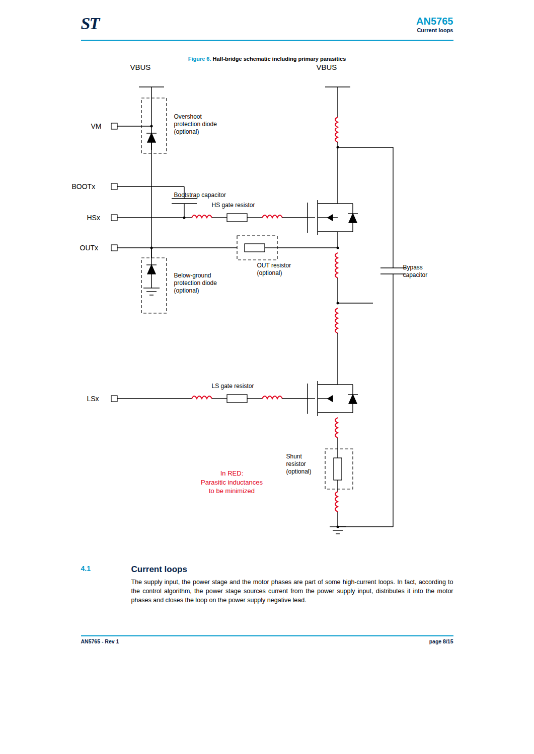ST
AN5765
Current loops
Figure 6. Half-bridge schematic including primary parasitics
VBUS
VBUS
VM
Overshoot
protection diode
(optional)
BOOTx
Bootstrap capacitor
HSx
HS gate resistor
OUTx
OUT resistor
(optional)
Below-ground
protection diode
(optional)
Bypass
capacitor
LSx
LS gate resistor
Shunt
resistor
(optional)
In RED:
Parasitic inductances
to be minimized
4.1
Current loops
The supply input, the power stage and the motor phases are part of some high-current loops. In fact, according to the control algorithm, the power stage sources current from the power supply input, distributes it into the motor phases and closes the loop on the power supply negative lead.
AN5765 - Rev 1
page 8/15